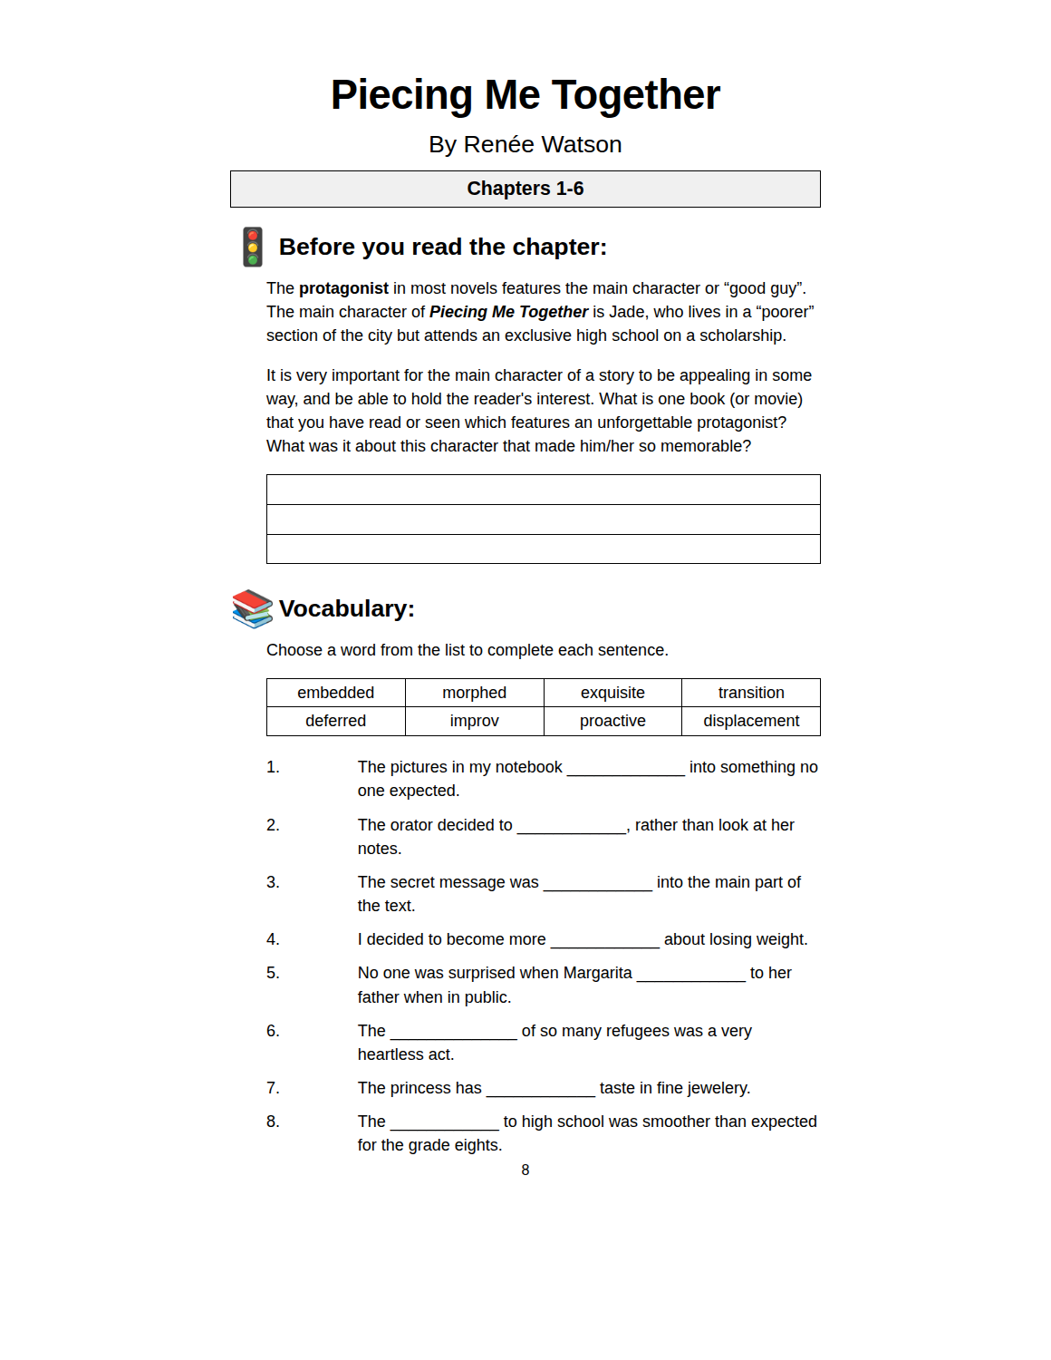Piecing Me Together
By Renée Watson
Chapters 1-6
🚦
Before you read the chapter:
The protagonist in most novels features the main character or “good guy”. The main character of Piecing Me Together is Jade, who lives in a “poorer” section of the city but attends an exclusive high school on a scholarship.
It is very important for the main character of a story to be appealing in some way, and be able to hold the reader's interest. What is one book (or movie) that you have read or seen which features an unforgettable protagonist? What was it about this character that made him/her so memorable?
📚
Vocabulary:
Choose a word from the list to complete each sentence.
| embedded | morphed | exquisite | transition |
| deferred | improv | proactive | displacement |
The pictures in my notebook _____________ into something no one expected.
The orator decided to ____________, rather than look at her notes.
The secret message was ____________ into the main part of the text.
I decided to become more ____________ about losing weight.
No one was surprised when Margarita ____________ to her father when in public.
The ______________ of so many refugees was a very heartless act.
The princess has ____________ taste in fine jewelery.
The ____________ to high school was smoother than expected for the grade eights.
8